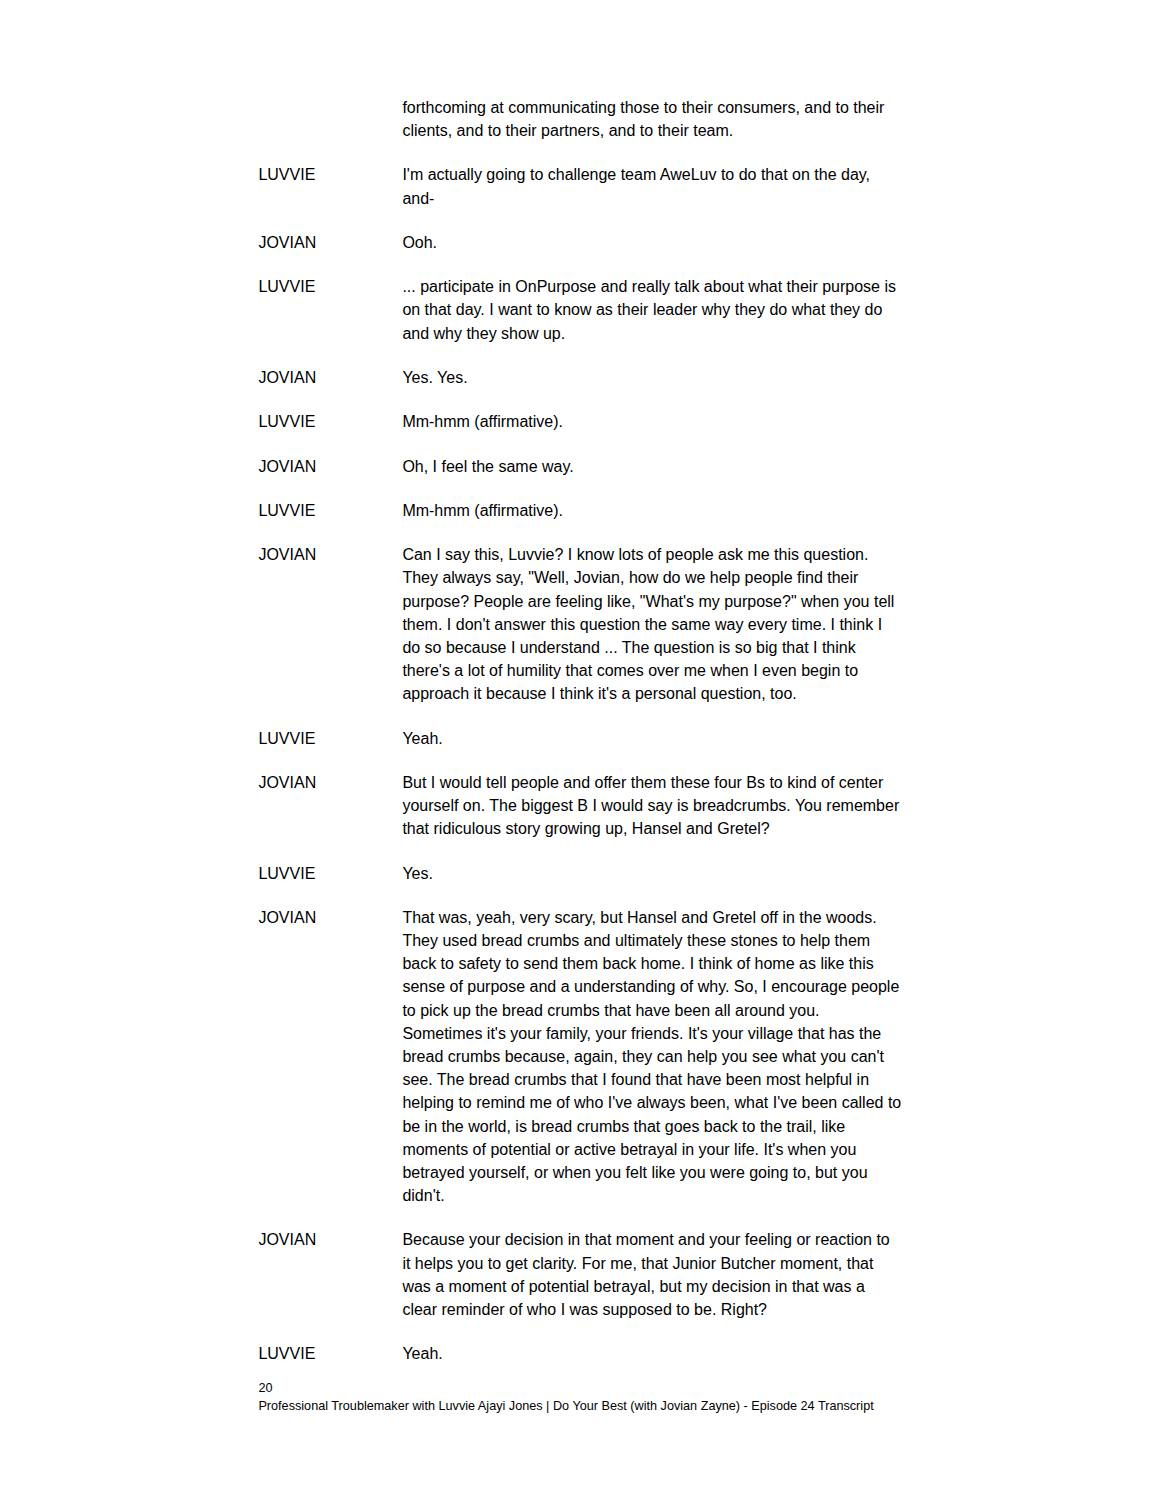| | forthcoming at communicating those to their consumers, and to their clients, and to their partners, and to their team. |
| LUVVIE | I'm actually going to challenge team AweLuv to do that on the day, and- |
| JOVIAN | Ooh. |
| LUVVIE | ... participate in OnPurpose and really talk about what their purpose is on that day. I want to know as their leader why they do what they do and why they show up. |
| JOVIAN | Yes. Yes. |
| LUVVIE | Mm-hmm (affirmative). |
| JOVIAN | Oh, I feel the same way. |
| LUVVIE | Mm-hmm (affirmative). |
| JOVIAN | Can I say this, Luvvie? I know lots of people ask me this question. They always say, "Well, Jovian, how do we help people find their purpose? People are feeling like, "What's my purpose?" when you tell them. I don't answer this question the same way every time. I think I do so because I understand ... The question is so big that I think there's a lot of humility that comes over me when I even begin to approach it because I think it's a personal question, too. |
| LUVVIE | Yeah. |
| JOVIAN | But I would tell people and offer them these four Bs to kind of center yourself on. The biggest B I would say is breadcrumbs. You remember that ridiculous story growing up, Hansel and Gretel? |
| LUVVIE | Yes. |
| JOVIAN | That was, yeah, very scary, but Hansel and Gretel off in the woods. They used bread crumbs and ultimately these stones to help them back to safety to send them back home. I think of home as like this sense of purpose and a understanding of why. So, I encourage people to pick up the bread crumbs that have been all around you. Sometimes it's your family, your friends. It's your village that has the bread crumbs because, again, they can help you see what you can't see. The bread crumbs that I found that have been most helpful in helping to remind me of who I've always been, what I've been called to be in the world, is bread crumbs that goes back to the trail, like moments of potential or active betrayal in your life. It's when you betrayed yourself, or when you felt like you were going to, but you didn't. |
| JOVIAN | Because your decision in that moment and your feeling or reaction to it helps you to get clarity. For me, that Junior Butcher moment, that was a moment of potential betrayal, but my decision in that was a clear reminder of who I was supposed to be. Right? |
| LUVVIE | Yeah. |
20 Professional Troublemaker with Luvvie Ajayi Jones | Do Your Best (with Jovian Zayne) - Episode 24 Transcript